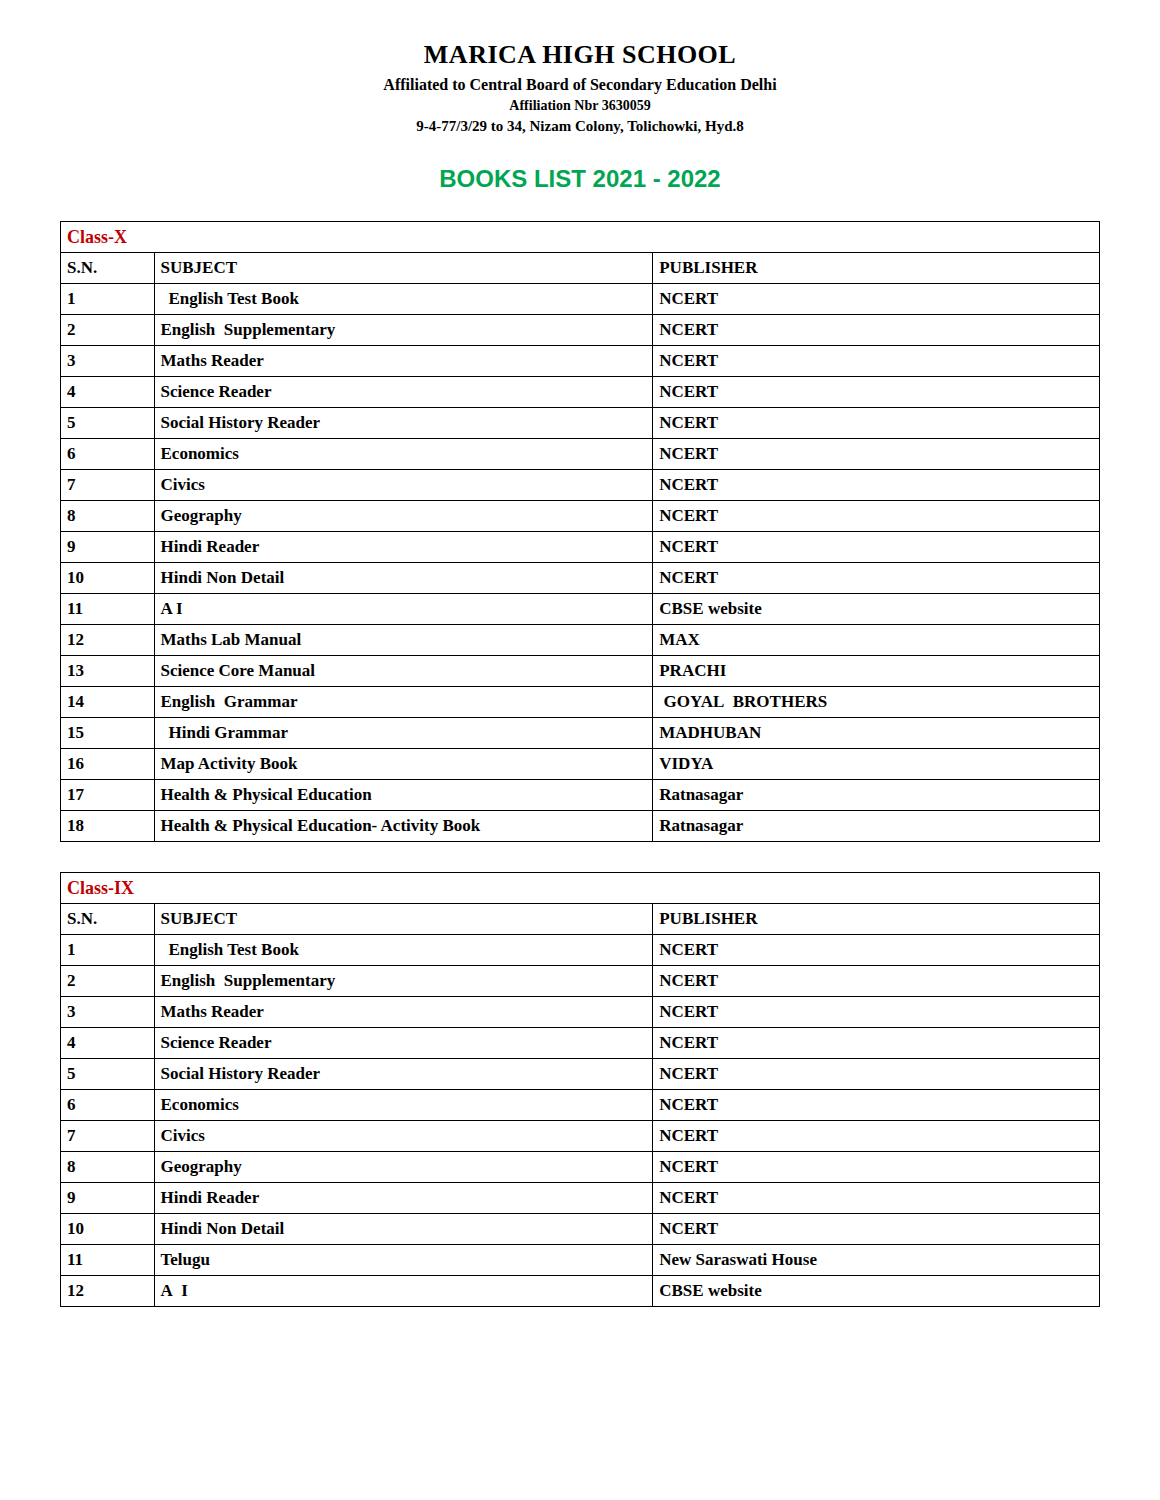MARICA HIGH SCHOOL
Affiliated to Central Board of Secondary Education Delhi
Affiliation Nbr 3630059
9-4-77/3/29 to 34, Nizam Colony, Tolichowki, Hyd.8
BOOKS LIST 2021 - 2022
| Class-X |
| S.N. | SUBJECT | PUBLISHER |
| 1 | English Test Book | NCERT |
| 2 | English Supplementary | NCERT |
| 3 | Maths Reader | NCERT |
| 4 | Science Reader | NCERT |
| 5 | Social History Reader | NCERT |
| 6 | Economics | NCERT |
| 7 | Civics | NCERT |
| 8 | Geography | NCERT |
| 9 | Hindi Reader | NCERT |
| 10 | Hindi Non Detail | NCERT |
| 11 | A I | CBSE website |
| 12 | Maths Lab Manual | MAX |
| 13 | Science Core Manual | PRACHI |
| 14 | English Grammar | GOYAL BROTHERS |
| 15 | Hindi Grammar | MADHUBAN |
| 16 | Map Activity Book | VIDYA |
| 17 | Health & Physical Education | Ratnasagar |
| 18 | Health & Physical Education- Activity Book | Ratnasagar |
| Class-IX |
| S.N. | SUBJECT | PUBLISHER |
| 1 | English Test Book | NCERT |
| 2 | English Supplementary | NCERT |
| 3 | Maths Reader | NCERT |
| 4 | Science Reader | NCERT |
| 5 | Social History Reader | NCERT |
| 6 | Economics | NCERT |
| 7 | Civics | NCERT |
| 8 | Geography | NCERT |
| 9 | Hindi Reader | NCERT |
| 10 | Hindi Non Detail | NCERT |
| 11 | Telugu | New Saraswati House |
| 12 | A I | CBSE website |